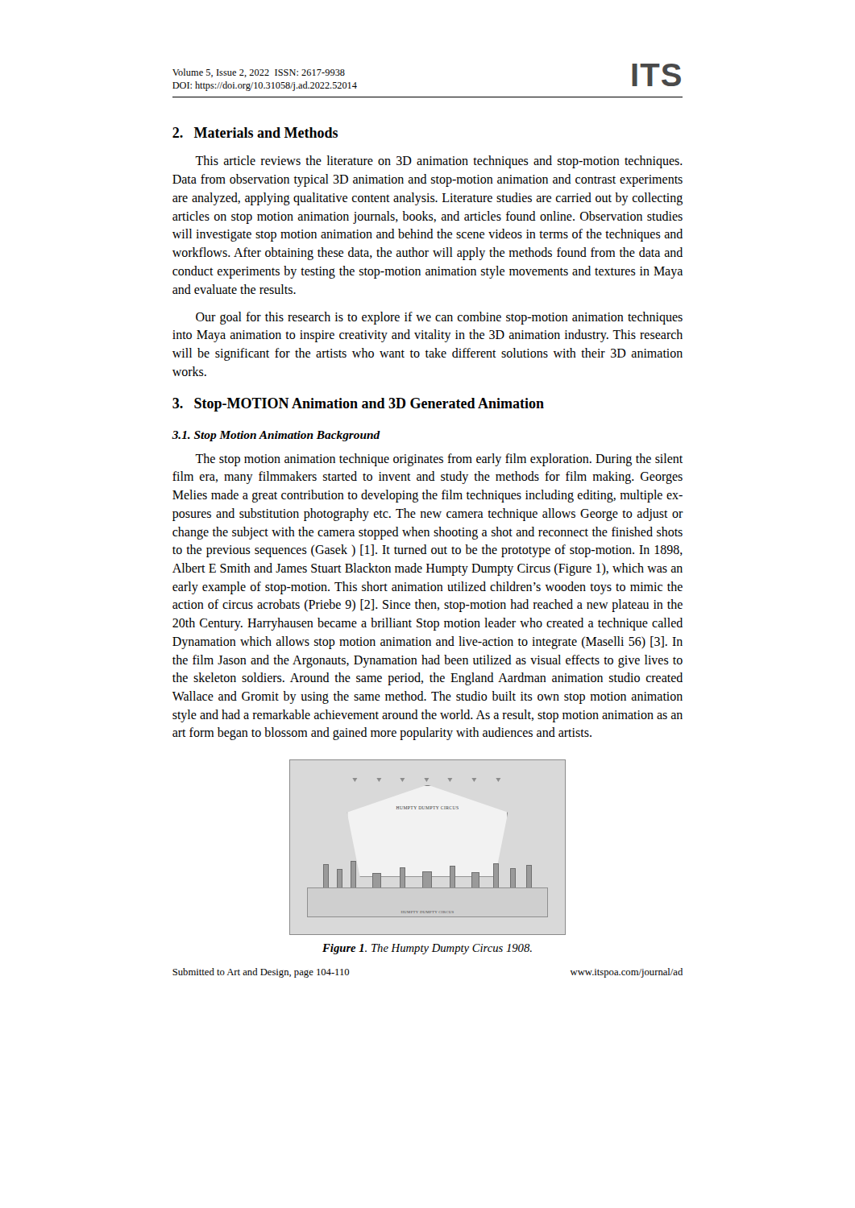Volume 5, Issue 2, 2022 ISSN: 2617-9938
DOI: https://doi.org/10.31058/j.ad.2022.52014
ITS
2. Materials and Methods
This article reviews the literature on 3D animation techniques and stop-motion techniques. Data from observation typical 3D animation and stop-motion animation and contrast experiments are analyzed, applying qualitative content analysis. Literature studies are carried out by collecting articles on stop motion animation journals, books, and articles found online. Observation studies will investigate stop motion animation and behind the scene videos in terms of the techniques and workflows. After obtaining these data, the author will apply the methods found from the data and conduct experiments by testing the stop-motion animation style movements and textures in Maya and evaluate the results.
Our goal for this research is to explore if we can combine stop-motion animation techniques into Maya animation to inspire creativity and vitality in the 3D animation industry. This research will be significant for the artists who want to take different solutions with their 3D animation works.
3. Stop-MOTION Animation and 3D Generated Animation
3.1. Stop Motion Animation Background
The stop motion animation technique originates from early film exploration. During the silent film era, many filmmakers started to invent and study the methods for film making. Georges Melies made a great contribution to developing the film techniques including editing, multiple exposures and substitution photography etc. The new camera technique allows George to adjust or change the subject with the camera stopped when shooting a shot and reconnect the finished shots to the previous sequences (Gasek ) [1]. It turned out to be the prototype of stop-motion. In 1898, Albert E Smith and James Stuart Blackton made Humpty Dumpty Circus (Figure 1), which was an early example of stop-motion. This short animation utilized children’s wooden toys to mimic the action of circus acrobats (Priebe 9) [2]. Since then, stop-motion had reached a new plateau in the 20th Century. Harryhausen became a brilliant Stop motion leader who created a technique called Dynamation which allows stop motion animation and live-action to integrate (Maselli 56) [3]. In the film Jason and the Argonauts, Dynamation had been utilized as visual effects to give lives to the skeleton soldiers. Around the same period, the England Aardman animation studio created Wallace and Gromit by using the same method. The studio built its own stop motion animation style and had a remarkable achievement around the world. As a result, stop motion animation as an art form began to blossom and gained more popularity with audiences and artists.
HUMPTY DUMPTY CIRCUS
HUMPTY DUMPTY CIRCUS
Figure 1. The Humpty Dumpty Circus 1908.
Submitted to Art and Design, page 104-110
www.itspoa.com/journal/ad